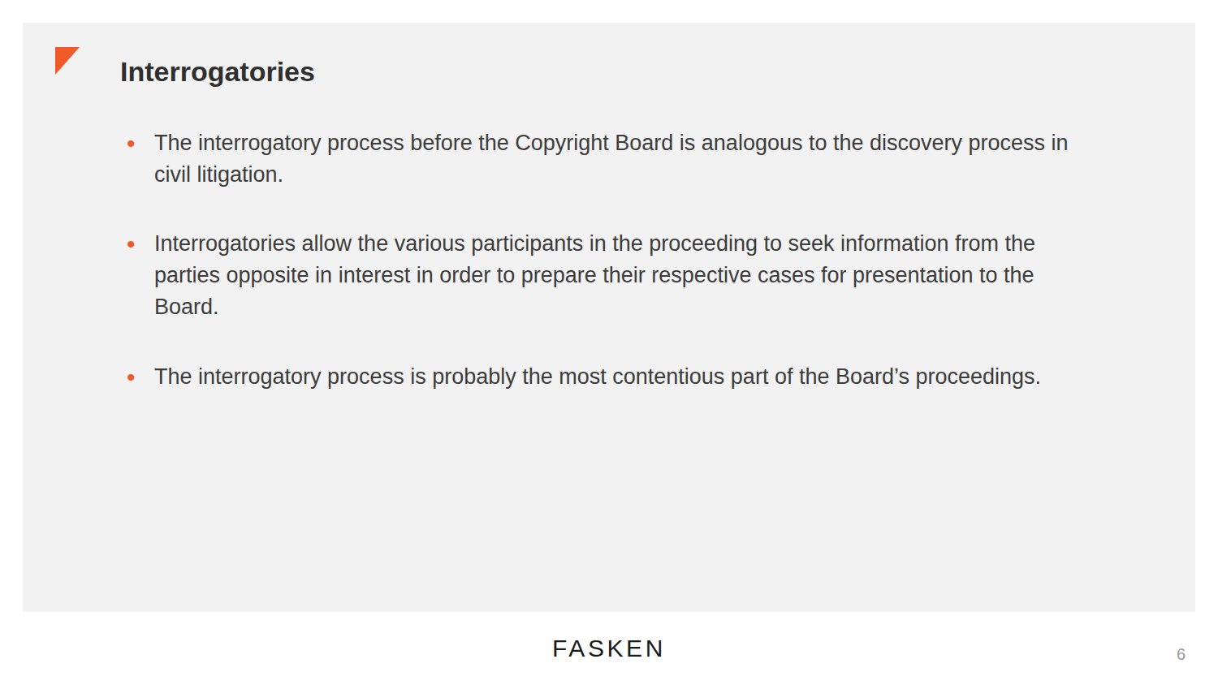Interrogatories
The interrogatory process before the Copyright Board is analogous to the discovery process in civil litigation.
Interrogatories allow the various participants in the proceeding to seek information from the parties opposite in interest in order to prepare their respective cases for presentation to the Board.
The interrogatory process is probably the most contentious part of the Board’s proceedings.
FASKEN
6